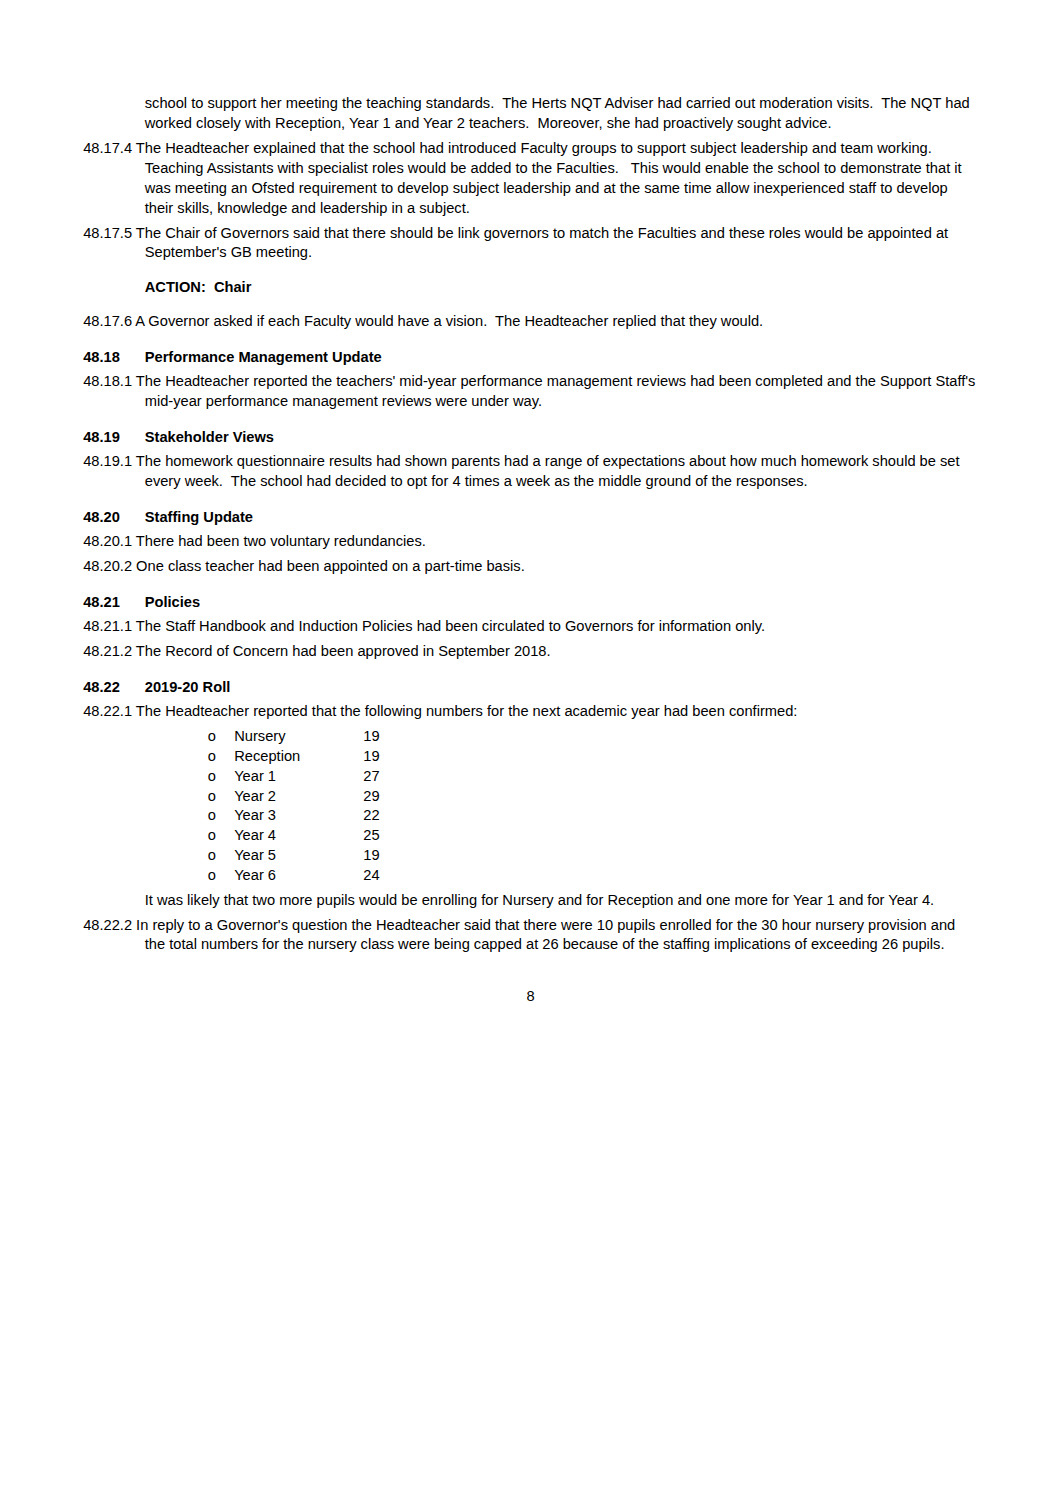school to support her meeting the teaching standards. The Herts NQT Adviser had carried out moderation visits. The NQT had worked closely with Reception, Year 1 and Year 2 teachers. Moreover, she had proactively sought advice.
48.17.4 The Headteacher explained that the school had introduced Faculty groups to support subject leadership and team working. Teaching Assistants with specialist roles would be added to the Faculties. This would enable the school to demonstrate that it was meeting an Ofsted requirement to develop subject leadership and at the same time allow inexperienced staff to develop their skills, knowledge and leadership in a subject.
48.17.5 The Chair of Governors said that there should be link governors to match the Faculties and these roles would be appointed at September's GB meeting.
ACTION: Chair
48.17.6 A Governor asked if each Faculty would have a vision. The Headteacher replied that they would.
48.18 Performance Management Update
48.18.1 The Headteacher reported the teachers' mid-year performance management reviews had been completed and the Support Staff's mid-year performance management reviews were under way.
48.19 Stakeholder Views
48.19.1 The homework questionnaire results had shown parents had a range of expectations about how much homework should be set every week. The school had decided to opt for 4 times a week as the middle ground of the responses.
48.20 Staffing Update
48.20.1 There had been two voluntary redundancies.
48.20.2 One class teacher had been appointed on a part-time basis.
48.21 Policies
48.21.1 The Staff Handbook and Induction Policies had been circulated to Governors for information only.
48.21.2 The Record of Concern had been approved in September 2018.
48.222019-20 Roll
48.22.1 The Headteacher reported that the following numbers for the next academic year had been confirmed:
| o | Nursery | 19 |
| o | Reception | 19 |
| o | Year 1 | 27 |
| o | Year 2 | 29 |
| o | Year 3 | 22 |
| o | Year 4 | 25 |
| o | Year 5 | 19 |
| o | Year 6 | 24 |
It was likely that two more pupils would be enrolling for Nursery and for Reception and one more for Year 1 and for Year 4.
48.22.2 In reply to a Governor's question the Headteacher said that there were 10 pupils enrolled for the 30 hour nursery provision and the total numbers for the nursery class were being capped at 26 because of the staffing implications of exceeding 26 pupils.
8